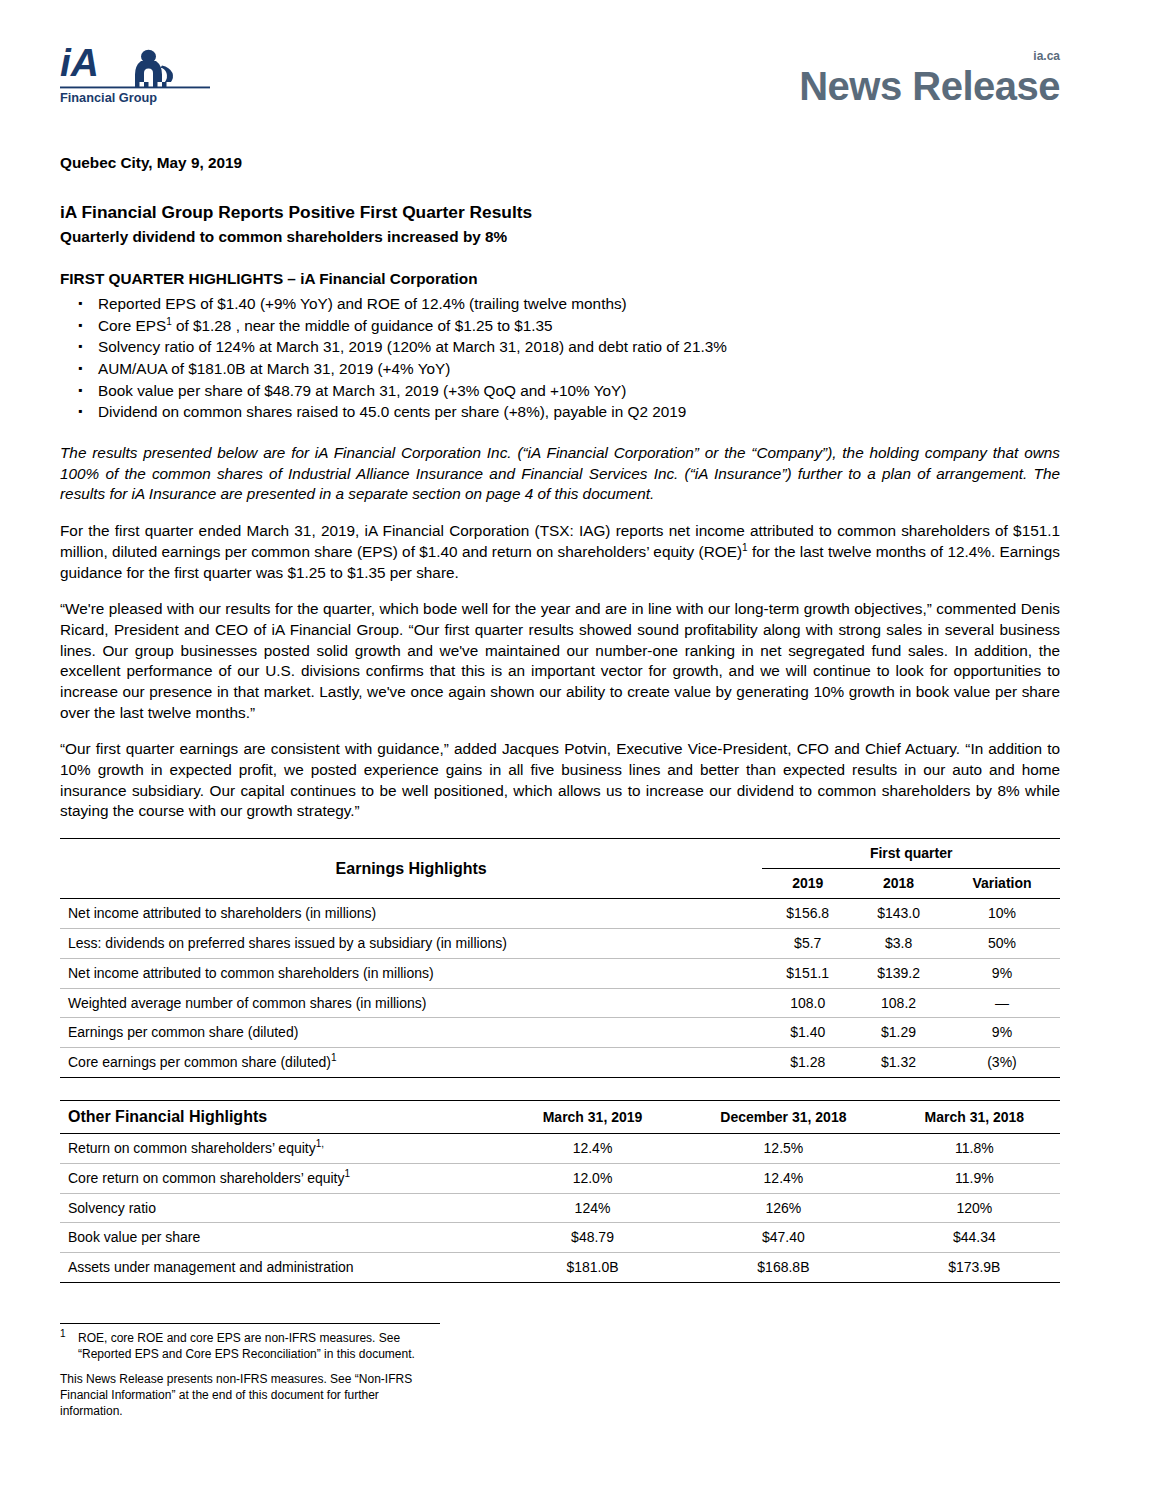iA Financial Group
ia.ca
News Release
Quebec City, May 9, 2019
iA Financial Group Reports Positive First Quarter Results
Quarterly dividend to common shareholders increased by 8%
FIRST QUARTER HIGHLIGHTS – iA Financial Corporation
Reported EPS of $1.40 (+9% YoY) and ROE of 12.4% (trailing twelve months)
Core EPS1 of $1.28 , near the middle of guidance of $1.25 to $1.35
Solvency ratio of 124% at March 31, 2019 (120% at March 31, 2018) and debt ratio of 21.3%
AUM/AUA of $181.0B at March 31, 2019 (+4% YoY)
Book value per share of $48.79 at March 31, 2019 (+3% QoQ and +10% YoY)
Dividend on common shares raised to 45.0 cents per share (+8%), payable in Q2 2019
The results presented below are for iA Financial Corporation Inc. (“iA Financial Corporation” or the “Company”), the holding company that owns 100% of the common shares of Industrial Alliance Insurance and Financial Services Inc. (“iA Insurance”) further to a plan of arrangement. The results for iA Insurance are presented in a separate section on page 4 of this document.
For the first quarter ended March 31, 2019, iA Financial Corporation (TSX: IAG) reports net income attributed to common shareholders of $151.1 million, diluted earnings per common share (EPS) of $1.40 and return on shareholders’ equity (ROE)1 for the last twelve months of 12.4%. Earnings guidance for the first quarter was $1.25 to $1.35 per share.
“We're pleased with our results for the quarter, which bode well for the year and are in line with our long-term growth objectives,” commented Denis Ricard, President and CEO of iA Financial Group. “Our first quarter results showed sound profitability along with strong sales in several business lines. Our group businesses posted solid growth and we've maintained our number-one ranking in net segregated fund sales. In addition, the excellent performance of our U.S. divisions confirms that this is an important vector for growth, and we will continue to look for opportunities to increase our presence in that market. Lastly, we've once again shown our ability to create value by generating 10% growth in book value per share over the last twelve months.”
“Our first quarter earnings are consistent with guidance,” added Jacques Potvin, Executive Vice-President, CFO and Chief Actuary. “In addition to 10% growth in expected profit, we posted experience gains in all five business lines and better than expected results in our auto and home insurance subsidiary. Our capital continues to be well positioned, which allows us to increase our dividend to common shareholders by 8% while staying the course with our growth strategy.”
| Earnings Highlights | First quarter |
| --- | --- |
| 2019 | 2018 | Variation |
| Net income attributed to shareholders (in millions) | $156.8 | $143.0 | 10% |
| Less: dividends on preferred shares issued by a subsidiary (in millions) | $5.7 | $3.8 | 50% |
| Net income attributed to common shareholders (in millions) | $151.1 | $139.2 | 9% |
| Weighted average number of common shares (in millions) | 108.0 | 108.2 | — |
| Earnings per common share (diluted) | $1.40 | $1.29 | 9% |
| Core earnings per common share (diluted) 1 | $1.28 | $1.32 | (3%) |
| Other Financial Highlights | March 31, 2019 | December 31, 2018 | March 31, 2018 |
| --- | --- | --- | --- |
| Return on common shareholders’ equity 1, | 12.4% | 12.5% | 11.8% |
| Core return on common shareholders’ equity 1 | 12.0% | 12.4% | 11.9% |
| Solvency ratio | 124% | 126% | 120% |
| Book value per share | $48.79 | $47.40 | $44.34 |
| Assets under management and administration | $181.0B | $168.8B | $173.9B |
1
ROE, core ROE and core EPS are non-IFRS measures. See “Reported EPS and Core EPS Reconciliation” in this document.
This News Release presents non-IFRS measures. See “Non-IFRS Financial Information” at the end of this document for further information.